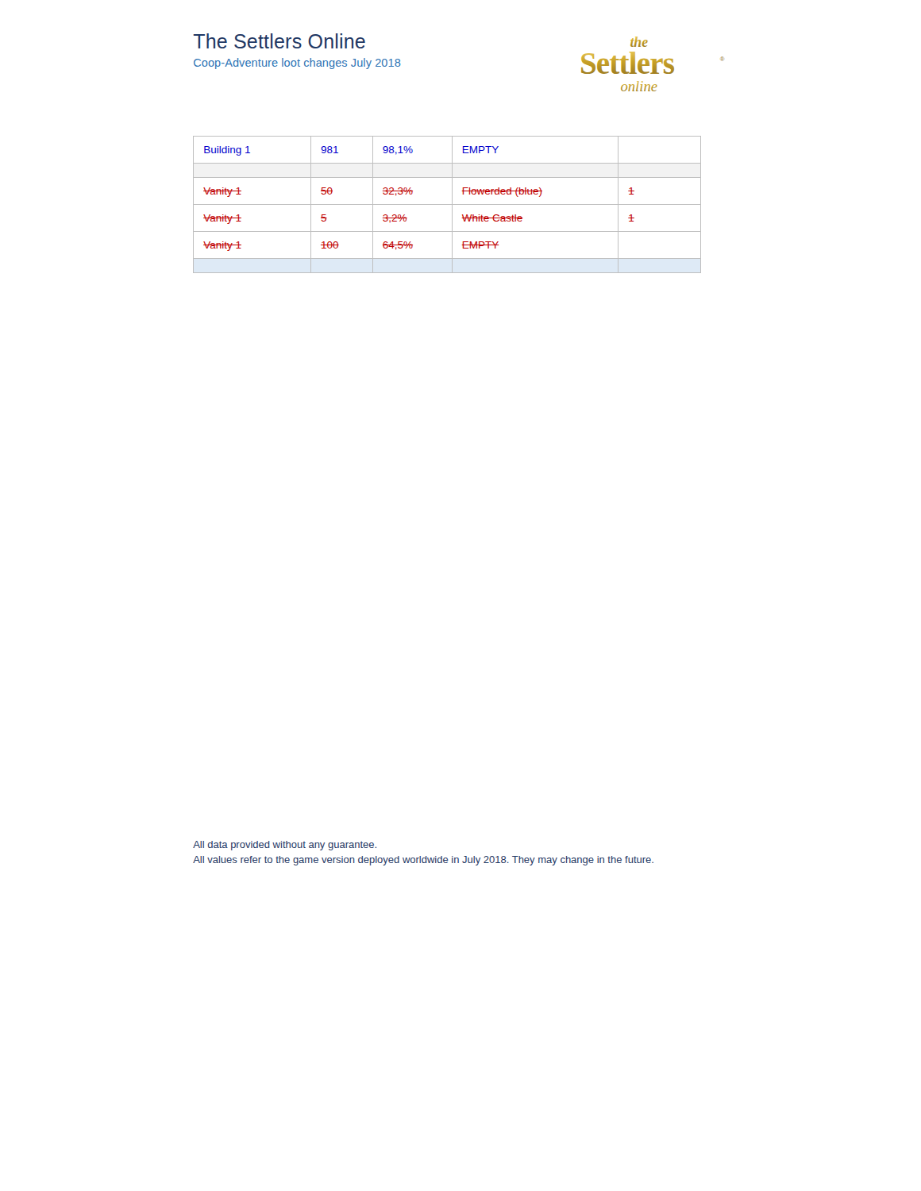The Settlers Online
Coop-Adventure loot changes July 2018
the Settlers ® online
| Building 1 | 981 | 98,1% | EMPTY | |
| Vanity 1 | 50 | 32,3% | Flowerded (blue) | 1 |
| Vanity 1 | 5 | 3,2% | White Castle | 1 |
| Vanity 1 | 100 | 64,5% | EMPTY | |
All data provided without any guarantee.
All values refer to the game version deployed worldwide in July 2018. They may change in the future.